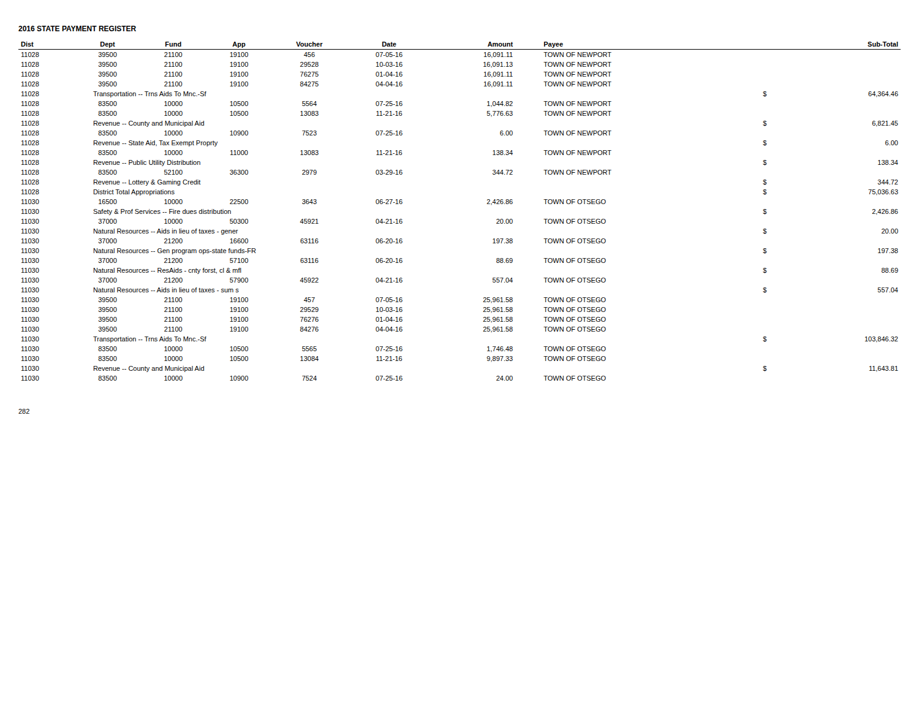2016 STATE PAYMENT REGISTER
| Dist | Dept | Fund | App | Voucher | Date | Amount | Payee | Sub-Total |
| --- | --- | --- | --- | --- | --- | --- | --- | --- |
| 11028 | 39500 | 21100 | 19100 | 456 | 07-05-16 | 16,091.11 | TOWN OF NEWPORT | | |
| 11028 | 39500 | 21100 | 19100 | 29528 | 10-03-16 | 16,091.13 | TOWN OF NEWPORT | | |
| 11028 | 39500 | 21100 | 19100 | 76275 | 01-04-16 | 16,091.11 | TOWN OF NEWPORT | | |
| 11028 | 39500 | 21100 | 19100 | 84275 | 04-04-16 | 16,091.11 | TOWN OF NEWPORT | | |
| 11028 | Transportation -- Trns Aids To Mnc.-Sf | | | $ | 64,364.46 |
| 11028 | 83500 | 10000 | 10500 | 5564 | 07-25-16 | 1,044.82 | TOWN OF NEWPORT | | |
| 11028 | 83500 | 10000 | 10500 | 13083 | 11-21-16 | 5,776.63 | TOWN OF NEWPORT | | |
| 11028 | Revenue -- County and Municipal Aid | | | $ | 6,821.45 |
| 11028 | 83500 | 10000 | 10900 | 7523 | 07-25-16 | 6.00 | TOWN OF NEWPORT | | |
| 11028 | Revenue -- State Aid, Tax Exempt Proprty | | | $ | 6.00 |
| 11028 | 83500 | 10000 | 11000 | 13083 | 11-21-16 | 138.34 | TOWN OF NEWPORT | | |
| 11028 | Revenue -- Public Utility Distribution | | | $ | 138.34 |
| 11028 | 83500 | 52100 | 36300 | 2979 | 03-29-16 | 344.72 | TOWN OF NEWPORT | | |
| 11028 | Revenue -- Lottery & Gaming Credit | | | $ | 344.72 |
| 11028 | District Total Appropriations | | | $ | 75,036.63 |
| 11030 | 16500 | 10000 | 22500 | 3643 | 06-27-16 | 2,426.86 | TOWN OF OTSEGO | | |
| 11030 | Safety & Prof Services -- Fire dues distribution | | | $ | 2,426.86 |
| 11030 | 37000 | 10000 | 50300 | 45921 | 04-21-16 | 20.00 | TOWN OF OTSEGO | | |
| 11030 | Natural Resources -- Aids in lieu of taxes - gener | | | $ | 20.00 |
| 11030 | 37000 | 21200 | 16600 | 63116 | 06-20-16 | 197.38 | TOWN OF OTSEGO | | |
| 11030 | Natural Resources -- Gen program ops-state funds-FR | | | $ | 197.38 |
| 11030 | 37000 | 21200 | 57100 | 63116 | 06-20-16 | 88.69 | TOWN OF OTSEGO | | |
| 11030 | Natural Resources -- ResAids - cnty forst, cl & mfl | | | $ | 88.69 |
| 11030 | 37000 | 21200 | 57900 | 45922 | 04-21-16 | 557.04 | TOWN OF OTSEGO | | |
| 11030 | Natural Resources -- Aids in lieu of taxes - sum s | | | $ | 557.04 |
| 11030 | 39500 | 21100 | 19100 | 457 | 07-05-16 | 25,961.58 | TOWN OF OTSEGO | | |
| 11030 | 39500 | 21100 | 19100 | 29529 | 10-03-16 | 25,961.58 | TOWN OF OTSEGO | | |
| 11030 | 39500 | 21100 | 19100 | 76276 | 01-04-16 | 25,961.58 | TOWN OF OTSEGO | | |
| 11030 | 39500 | 21100 | 19100 | 84276 | 04-04-16 | 25,961.58 | TOWN OF OTSEGO | | |
| 11030 | Transportation -- Trns Aids To Mnc.-Sf | | | $ | 103,846.32 |
| 11030 | 83500 | 10000 | 10500 | 5565 | 07-25-16 | 1,746.48 | TOWN OF OTSEGO | | |
| 11030 | 83500 | 10000 | 10500 | 13084 | 11-21-16 | 9,897.33 | TOWN OF OTSEGO | | |
| 11030 | Revenue -- County and Municipal Aid | | | $ | 11,643.81 |
| 11030 | 83500 | 10000 | 10900 | 7524 | 07-25-16 | 24.00 | TOWN OF OTSEGO | | |
282